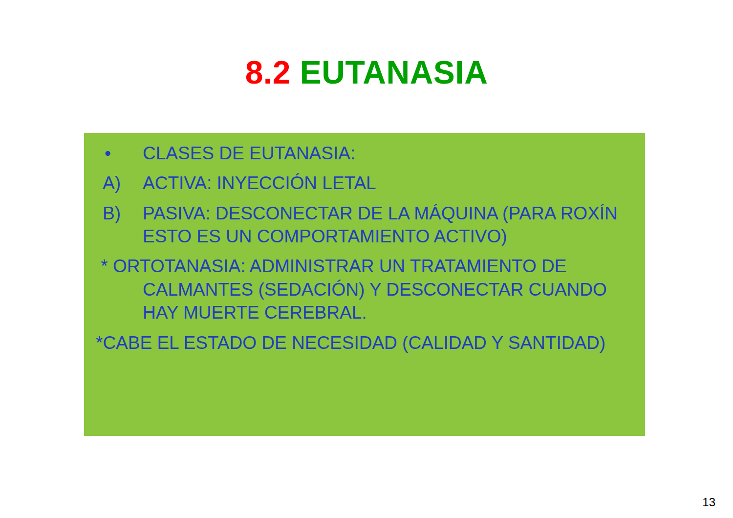8.2 EUTANASIA
•
CLASES DE EUTANASIA:
A)
ACTIVA: INYECCIÓN LETAL
B)
PASIVA: DESCONECTAR DE LA MÁQUINA (PARA ROXÍN ESTO ES UN COMPORTAMIENTO ACTIVO)
* ORTOTANASIA: ADMINISTRAR UN TRATAMIENTO DE CALMANTES (SEDACIÓN) Y DESCONECTAR CUANDO HAY MUERTE CEREBRAL.
*CABE EL ESTADO DE NECESIDAD (CALIDAD Y SANTIDAD)
13